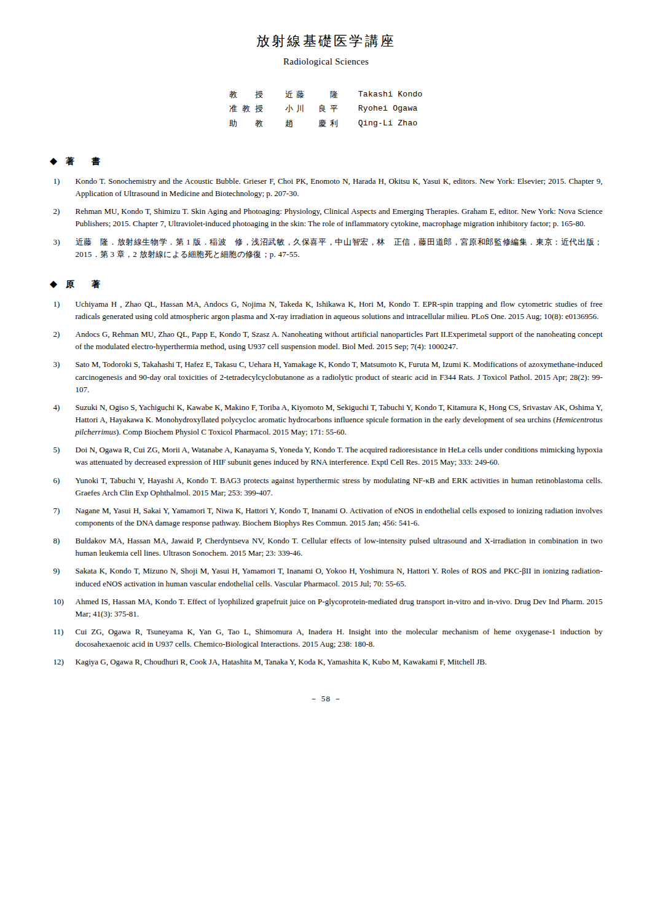放射線基礎医学講座
Radiological Sciences
| 教 授 | 近藤 隆 | Takashi Kondo |
| 准教授 | 小川 良平 | Ryohei Ogawa |
| 助 教 | 趙 慶利 | Qing-Li Zhao |
著　書
Kondo T. Sonochemistry and the Acoustic Bubble. Grieser F, Choi PK, Enomoto N, Harada H, Okitsu K, Yasui K, editors. New York: Elsevier; 2015. Chapter 9, Application of Ultrasound in Medicine and Biotechnology; p. 207-30.
Rehman MU, Kondo T, Shimizu T. Skin Aging and Photoaging: Physiology, Clinical Aspects and Emerging Therapies. Graham E, editor. New York: Nova Science Publishers; 2015. Chapter 7, Ultraviolet-induced photoaging in the skin: The role of inflammatory cytokine, macrophage migration inhibitory factor; p. 165-80.
近藤　隆．放射線生物学．第 1 版．稲波　修，浅沼武敏，久保喜平，中山智宏，林　正信，藤田道郎，宮原和郎監修編集．東京：近代出版；2015．第 3 章，2 放射線による細胞死と細胞の修復；p. 47-55.
原　著
Uchiyama H , Zhao QL, Hassan MA, Andocs G, Nojima N, Takeda K, Ishikawa K, Hori M, Kondo T. EPR-spin trapping and flow cytometric studies of free radicals generated using cold atmospheric argon plasma and X-ray irradiation in aqueous solutions and intracellular milieu. PLoS One. 2015 Aug; 10(8): e0136956.
Andocs G, Rehman MU, Zhao QL, Papp E, Kondo T, Szasz A. Nanoheating without artificial nanoparticles Part II.Experimetal support of the nanoheating concept of the modulated electro-hyperthermia method, using U937 cell suspension model. Biol Med. 2015 Sep; 7(4): 1000247.
Sato M, Todoroki S, Takahashi T, Hafez E, Takasu C, Uehara H, Yamakage K, Kondo T, Matsumoto K, Furuta M, Izumi K. Modifications of azoxymethane-induced carcinogenesis and 90-day oral toxicities of 2-tetradecylcyclobutanone as a radiolytic product of stearic acid in F344 Rats. J Toxicol Pathol. 2015 Apr; 28(2): 99-107.
Suzuki N, Ogiso S, Yachiguchi K, Kawabe K, Makino F, Toriba A, Kiyomoto M, Sekiguchi T, Tabuchi Y, Kondo T, Kitamura K, Hong CS, Srivastav AK, Oshima Y, Hattori A, Hayakawa K. Monohydroxyllated polycycloc aromatic hydrocarbons influence spicule formation in the early development of sea urchins (Hemicentrotus　pilcherrimus). Comp Biochem Physiol C Toxicol Pharmacol. 2015 May; 171: 55-60.
Doi N, Ogawa R, Cui ZG, Morii A, Watanabe A, Kanayama S, Yoneda Y, Kondo T. The acquired radioresistance in HeLa cells under conditions mimicking hypoxia was attenuated by decreased expression of HIF subunit genes induced by RNA interference. Exptl Cell Res. 2015 May; 333: 249-60.
Yunoki T, Tabuchi Y, Hayashi A, Kondo T. BAG3 protects against hyperthermic stress by modulating NF-κB and ERK activities in human retinoblastoma cells. Graefes Arch Clin Exp Ophthalmol. 2015 Mar; 253: 399-407.
Nagane M, Yasui H, Sakai Y, Yamamori T, Niwa K, Hattori Y, Kondo T, Inanami O. Activation of eNOS in endothelial cells exposed to ionizing radiation involves components of the DNA damage response pathway. Biochem Biophys Res Commun. 2015 Jan; 456: 541-6.
Buldakov MA, Hassan MA, Jawaid P, Cherdyntseva NV, Kondo T. Cellular effects of low-intensity pulsed ultrasound and X-irradiation in combination in two human leukemia cell lines. Ultrason Sonochem. 2015 Mar; 23: 339-46.
Sakata K, Kondo T, Mizuno N, Shoji M, Yasui H, Yamamori T, Inanami O, Yokoo H, Yoshimura N, Hattori Y. Roles of ROS and PKC-βII in ionizing radiation-induced eNOS activation in human vascular endothelial cells. Vascular Pharmacol. 2015 Jul; 70: 55-65.
Ahmed IS, Hassan MA, Kondo T. Effect of lyophilized grapefruit juice on P-glycoprotein-mediated drug transport in-vitro and in-vivo. Drug Dev Ind Pharm. 2015 Mar; 41(3): 375-81.
Cui ZG, Ogawa R, Tsuneyama K, Yan G, Tao L, Shimomura A, Inadera H. Insight into the molecular mechanism of heme oxygenase-1 induction by docosahexaenoic acid in U937 cells. Chemico-Biological Interactions. 2015 Aug; 238: 180-8.
Kagiya G, Ogawa R, Choudhuri R, Cook JA, Hatashita M, Tanaka Y, Koda K, Yamashita K, Kubo M, Kawakami F, Mitchell JB.
－ 58 －